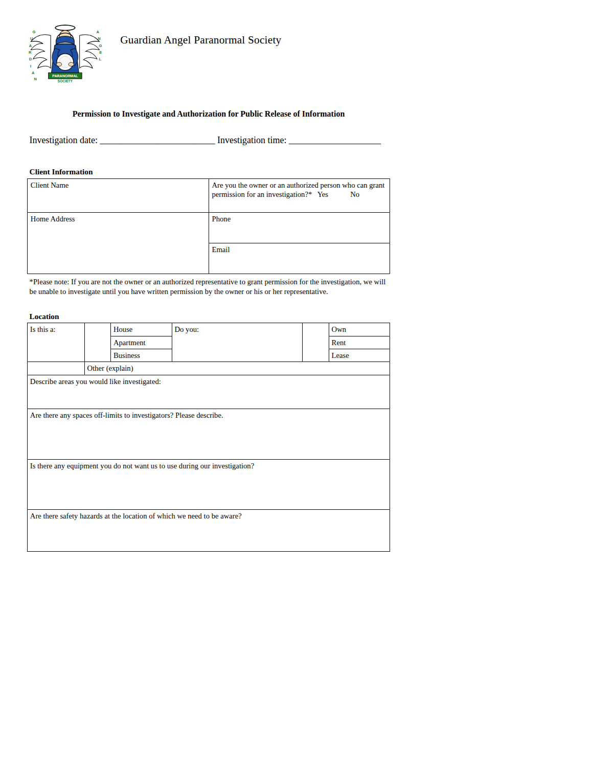PARANORMAL SOCIETY G U A R D I A N A N G E L
Guardian Angel Paranormal Society
Permission to Investigate and Authorization for Public Release of Information
Investigation date: _________________________ Investigation time: ____________________
Client Information
| Client Name | Are you the owner or an authorized person who can grant permission for an investigation?* Yes No |
| Home Address | Phone |
| Email |
*Please note: If you are not the owner or an authorized representative to grant permission for the investigation, we will be unable to investigate until you have written permission by the owner or his or her representative.
Location
| Is this a: | | House | Do you: | | Own |
| Apartment | Rent |
| Business | Lease |
| | Other (explain) |
| Describe areas you would like investigated: |
| Are there any spaces off-limits to investigators? Please describe. |
| Is there any equipment you do not want us to use during our investigation? |
| Are there safety hazards at the location of which we need to be aware? |